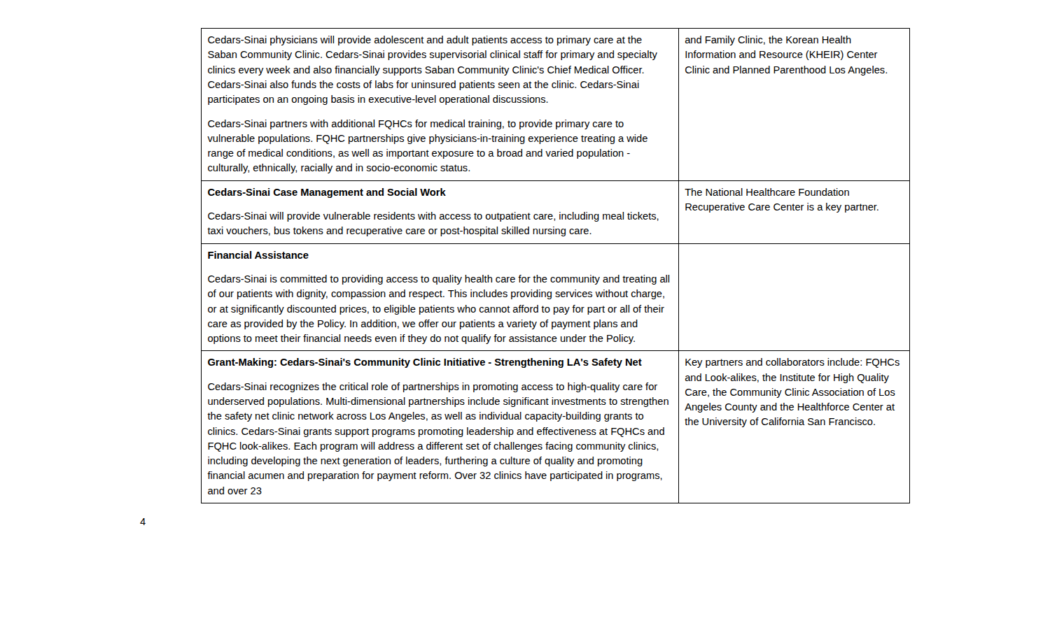| | Cedars-Sinai physicians will provide adolescent and adult patients access to primary care at the Saban Community Clinic. Cedars-Sinai provides supervisorial clinical staff for primary and specialty clinics every week and also financially supports Saban Community Clinic's Chief Medical Officer. Cedars-Sinai also funds the costs of labs for uninsured patients seen at the clinic. Cedars-Sinai participates on an ongoing basis in executive-level operational discussions. Cedars-Sinai partners with additional FQHCs for medical training, to provide primary care to vulnerable populations. FQHC partnerships give physicians-in-training experience treating a wide range of medical conditions, as well as important exposure to a broad and varied population - culturally, ethnically, racially and in socio-economic status. | and Family Clinic, the Korean Health Information and Resource (KHEIR) Center Clinic and Planned Parenthood Los Angeles. |
| Cedars-Sinai Case Management and Social Work Cedars-Sinai will provide vulnerable residents with access to outpatient care, including meal tickets, taxi vouchers, bus tokens and recuperative care or post-hospital skilled nursing care. | The National Healthcare Foundation Recuperative Care Center is a key partner. |
| Financial Assistance Cedars-Sinai is committed to providing access to quality health care for the community and treating all of our patients with dignity, compassion and respect. This includes providing services without charge, or at significantly discounted prices, to eligible patients who cannot afford to pay for part or all of their care as provided by the Policy. In addition, we offer our patients a variety of payment plans and options to meet their financial needs even if they do not qualify for assistance under the Policy. | |
| Grant-Making: Cedars-Sinai's Community Clinic Initiative - Strengthening LA's Safety Net Cedars-Sinai recognizes the critical role of partnerships in promoting access to high-quality care for underserved populations. Multi-dimensional partnerships include significant investments to strengthen the safety net clinic network across Los Angeles, as well as individual capacity-building grants to clinics. Cedars-Sinai grants support programs promoting leadership and effectiveness at FQHCs and FQHC look-alikes. Each program will address a different set of challenges facing community clinics, including developing the next generation of leaders, furthering a culture of quality and promoting financial acumen and preparation for payment reform. Over 32 clinics have participated in programs, and over 23 | Key partners and collaborators include: FQHCs and Look-alikes, the Institute for High Quality Care, the Community Clinic Association of Los Angeles County and the Healthforce Center at the University of California San Francisco. |
4